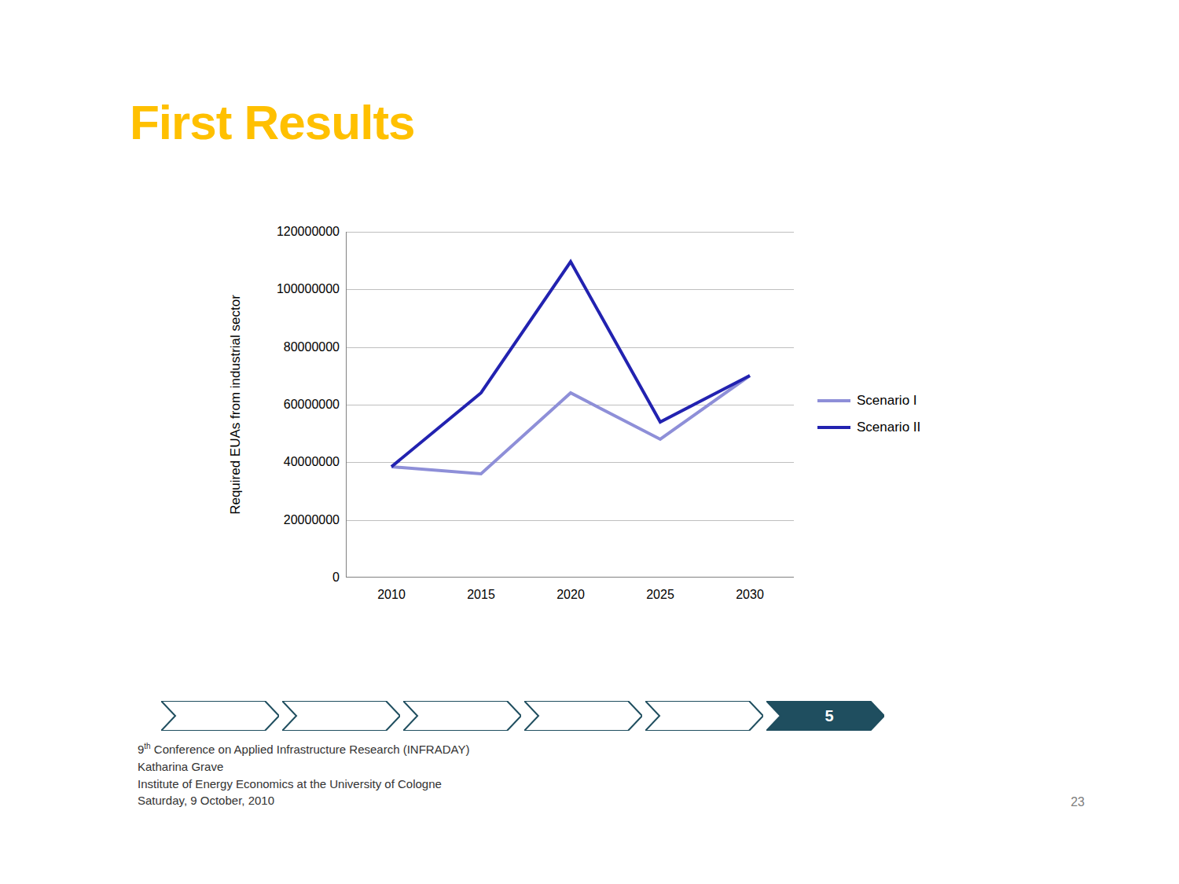First Results
Required EUAs from industrial sector
120000000
100000000
80000000
60000000
40000000
20000000
0
2010
2015
2020
2025
2030
Scenario I
Scenario II
5
9th Conference on Applied Infrastructure Research (INFRADAY)
Katharina Grave
Institute of Energy Economics at the University of Cologne
Saturday, 9 October, 2010
23